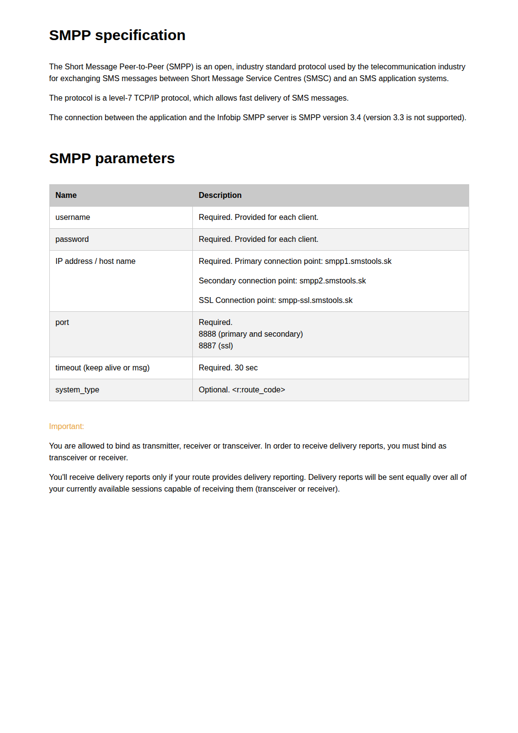SMPP specification
The Short Message Peer-to-Peer (SMPP) is an open, industry standard protocol used by the telecommunication industry for exchanging SMS messages between Short Message Service Centres (SMSC) and an SMS application systems.
The protocol is a level-7 TCP/IP protocol, which allows fast delivery of SMS messages.
The connection between the application and the Infobip SMPP server is SMPP version 3.4 (version 3.3 is not supported).
SMPP parameters
| Name | Description |
| --- | --- |
| username | Required. Provided for each client. |
| password | Required. Provided for each client. |
| IP address / host name | Required. Primary connection point: smpp1.smstools.sk Secondary connection point: smpp2.smstools.sk SSL Connection point: smpp-ssl.smstools.sk |
| port | Required. 8888 (primary and secondary) 8887 (ssl) |
| timeout (keep alive or msg) | Required. 30 sec |
| system_type | Optional. <r:route_code> |
Important:
You are allowed to bind as transmitter, receiver or transceiver. In order to receive delivery reports, you must bind as transceiver or receiver.
You'll receive delivery reports only if your route provides delivery reporting. Delivery reports will be sent equally over all of your currently available sessions capable of receiving them (transceiver or receiver).